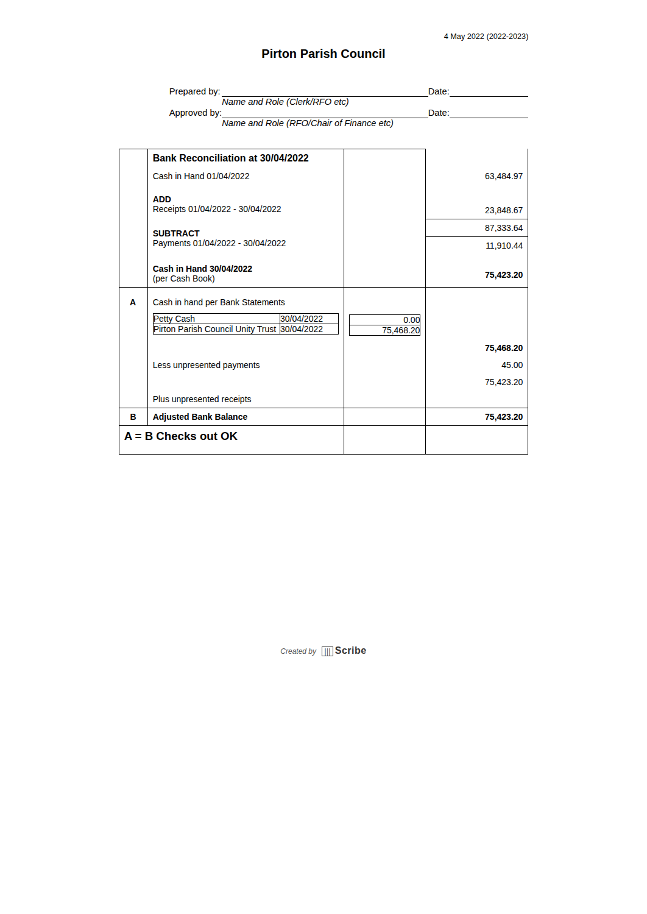4 May 2022 (2022-2023)
Pirton Parish Council
| Prepared by: | | Date: | |
| | Name and Role (Clerk/RFO etc) | | |
| Approved by: | | Date: | |
| | Name and Role (RFO/Chair of Finance etc) | | |
| | Bank Reconciliation at 30/04/2022 | | |
| Cash in Hand 01/04/2022 | 63,484.97 |
| ADD Receipts 01/04/2022 - 30/04/2022 | 23,848.67 |
| SUBTRACT Payments 01/04/2022 - 30/04/2022 | 87,333.64 11,910.44 |
| Cash in Hand 30/04/2022 (per Cash Book) | 75,423.20 |
| | Cash in hand per Bank Statements / Petty Cash / 30/04/2022 / / Pirton Parish Council Unity Trust / 30/04/2022 / | / 0.00 / / 75,468.20 / | |
| | | 75,468.20 |
| Less unpresented payments | | 45.00 |
| | | 75,423.20 |
| Plus unpresented receipts | | |
| B | Adjusted Bank Balance | | 75,423.20 |
| A = B Checks out OK | | |
A
Created by |||Scribe